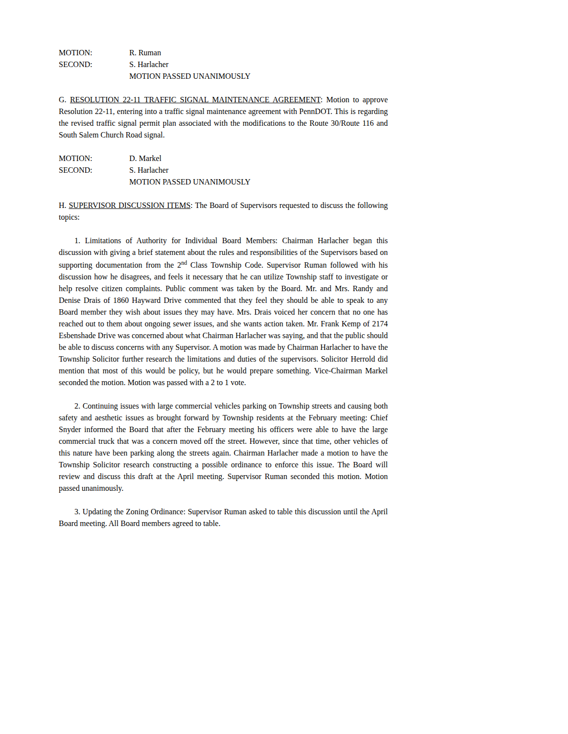MOTION: R. Ruman
SECOND: S. Harlacher
MOTION PASSED UNANIMOUSLY
G. RESOLUTION 22-11 TRAFFIC SIGNAL MAINTENANCE AGREEMENT: Motion to approve Resolution 22-11, entering into a traffic signal maintenance agreement with PennDOT. This is regarding the revised traffic signal permit plan associated with the modifications to the Route 30/Route 116 and South Salem Church Road signal.
MOTION: D. Markel
SECOND: S. Harlacher
MOTION PASSED UNANIMOUSLY
H. SUPERVISOR DISCUSSION ITEMS: The Board of Supervisors requested to discuss the following topics:
1. Limitations of Authority for Individual Board Members: Chairman Harlacher began this discussion with giving a brief statement about the rules and responsibilities of the Supervisors based on supporting documentation from the 2nd Class Township Code. Supervisor Ruman followed with his discussion how he disagrees, and feels it necessary that he can utilize Township staff to investigate or help resolve citizen complaints. Public comment was taken by the Board. Mr. and Mrs. Randy and Denise Drais of 1860 Hayward Drive commented that they feel they should be able to speak to any Board member they wish about issues they may have. Mrs. Drais voiced her concern that no one has reached out to them about ongoing sewer issues, and she wants action taken. Mr. Frank Kemp of 2174 Esbenshade Drive was concerned about what Chairman Harlacher was saying, and that the public should be able to discuss concerns with any Supervisor. A motion was made by Chairman Harlacher to have the Township Solicitor further research the limitations and duties of the supervisors. Solicitor Herrold did mention that most of this would be policy, but he would prepare something. Vice-Chairman Markel seconded the motion. Motion was passed with a 2 to 1 vote.
2. Continuing issues with large commercial vehicles parking on Township streets and causing both safety and aesthetic issues as brought forward by Township residents at the February meeting: Chief Snyder informed the Board that after the February meeting his officers were able to have the large commercial truck that was a concern moved off the street. However, since that time, other vehicles of this nature have been parking along the streets again. Chairman Harlacher made a motion to have the Township Solicitor research constructing a possible ordinance to enforce this issue. The Board will review and discuss this draft at the April meeting. Supervisor Ruman seconded this motion. Motion passed unanimously.
3. Updating the Zoning Ordinance: Supervisor Ruman asked to table this discussion until the April Board meeting. All Board members agreed to table.